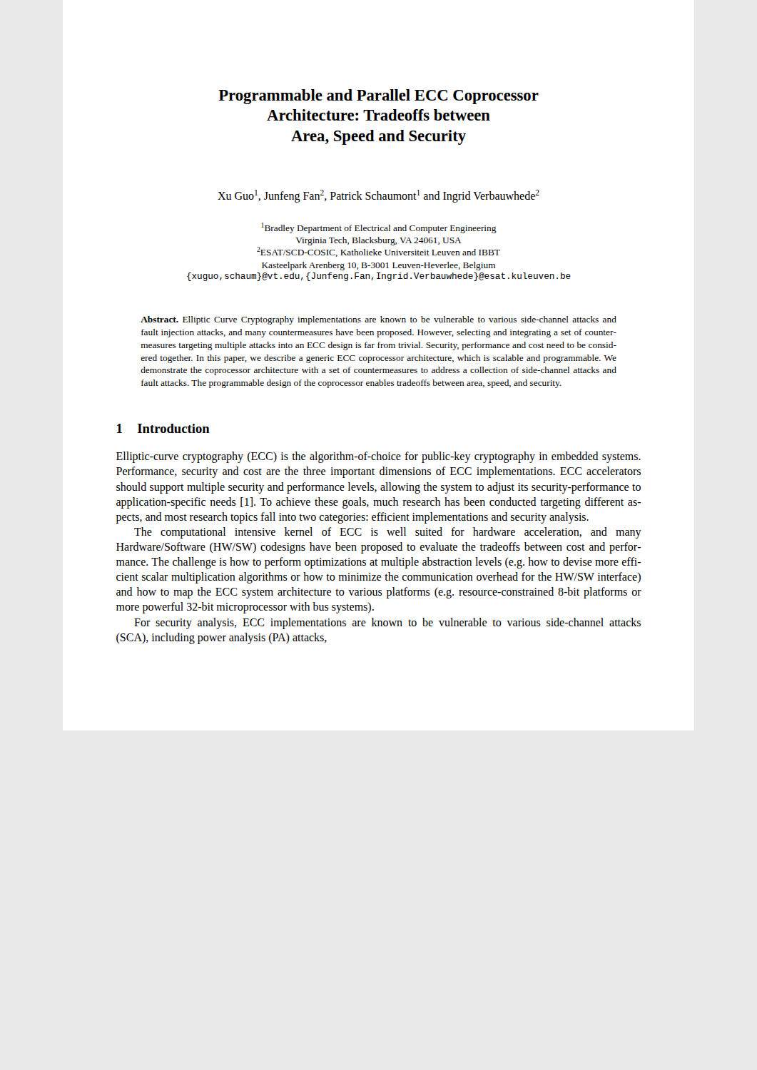Programmable and Parallel ECC Coprocessor
Architecture: Tradeoffs between
Area, Speed and Security
Xu Guo1, Junfeng Fan2, Patrick Schaumont1 and Ingrid Verbauwhede2
1Bradley Department of Electrical and Computer Engineering
Virginia Tech, Blacksburg, VA 24061, USA
2ESAT/SCD-COSIC, Katholieke Universiteit Leuven and IBBT
Kasteelpark Arenberg 10, B-3001 Leuven-Heverlee, Belgium
{xuguo,schaum}@vt.edu,{Junfeng.Fan,Ingrid.Verbauwhede}@esat.kuleuven.be
Abstract. Elliptic Curve Cryptography implementations are known to be vulnerable to various side-channel attacks and fault injection attacks, and many countermeasures have been proposed. However, selecting and integrating a set of countermeasures targeting multiple attacks into an ECC design is far from trivial. Security, performance and cost need to be considered together. In this paper, we describe a generic ECC coprocessor architecture, which is scalable and programmable. We demonstrate the coprocessor architecture with a set of countermeasures to address a collection of side-channel attacks and fault attacks. The programmable design of the coprocessor enables tradeoffs between area, speed, and security.
1 Introduction
Elliptic-curve cryptography (ECC) is the algorithm-of-choice for public-key cryptography in embedded systems. Performance, security and cost are the three important dimensions of ECC implementations. ECC accelerators should support multiple security and performance levels, allowing the system to adjust its security-performance to application-specific needs [1]. To achieve these goals, much research has been conducted targeting different aspects, and most research topics fall into two categories: efficient implementations and security analysis.
The computational intensive kernel of ECC is well suited for hardware acceleration, and many Hardware/Software (HW/SW) codesigns have been proposed to evaluate the tradeoffs between cost and performance. The challenge is how to perform optimizations at multiple abstraction levels (e.g. how to devise more efficient scalar multiplication algorithms or how to minimize the communication overhead for the HW/SW interface) and how to map the ECC system architecture to various platforms (e.g. resource-constrained 8-bit platforms or more powerful 32-bit microprocessor with bus systems).
For security analysis, ECC implementations are known to be vulnerable to various side-channel attacks (SCA), including power analysis (PA) attacks,